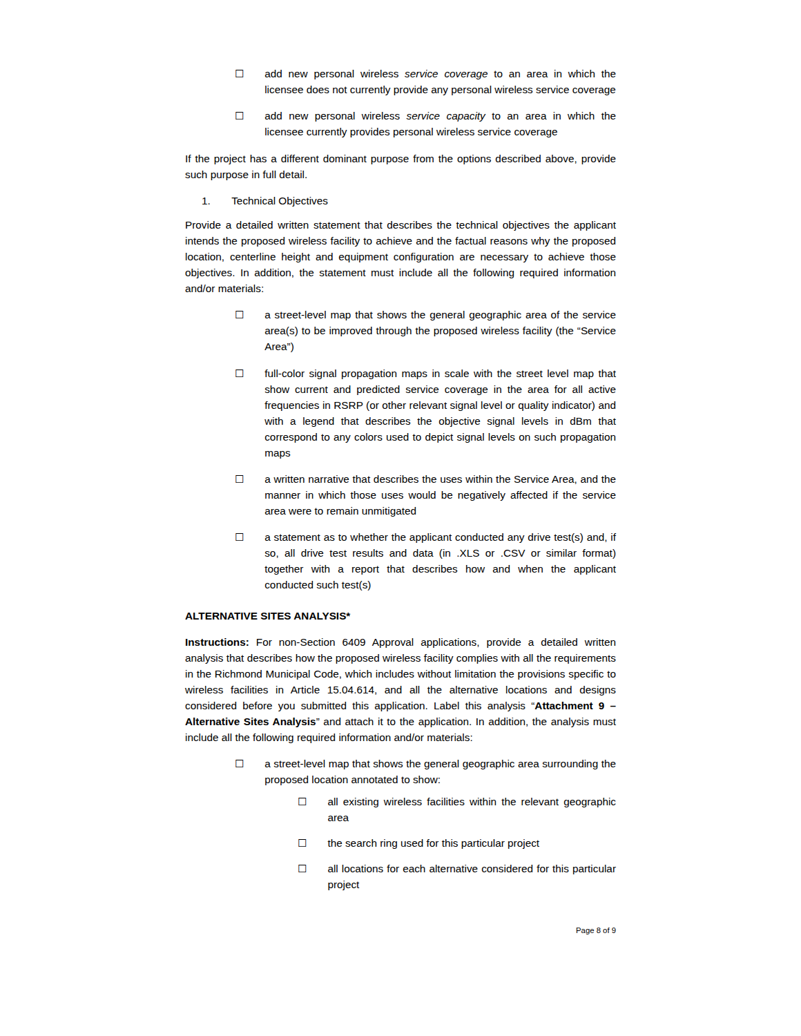add new personal wireless service coverage to an area in which the licensee does not currently provide any personal wireless service coverage
add new personal wireless service capacity to an area in which the licensee currently provides personal wireless service coverage
If the project has a different dominant purpose from the options described above, provide such purpose in full detail.
Technical Objectives
Provide a detailed written statement that describes the technical objectives the applicant intends the proposed wireless facility to achieve and the factual reasons why the proposed location, centerline height and equipment configuration are necessary to achieve those objectives. In addition, the statement must include all the following required information and/or materials:
a street-level map that shows the general geographic area of the service area(s) to be improved through the proposed wireless facility (the “Service Area”)
full-color signal propagation maps in scale with the street level map that show current and predicted service coverage in the area for all active frequencies in RSRP (or other relevant signal level or quality indicator) and with a legend that describes the objective signal levels in dBm that correspond to any colors used to depict signal levels on such propagation maps
a written narrative that describes the uses within the Service Area, and the manner in which those uses would be negatively affected if the service area were to remain unmitigated
a statement as to whether the applicant conducted any drive test(s) and, if so, all drive test results and data (in .XLS or .CSV or similar format) together with a report that describes how and when the applicant conducted such test(s)
ALTERNATIVE SITES ANALYSIS*
Instructions: For non-Section 6409 Approval applications, provide a detailed written analysis that describes how the proposed wireless facility complies with all the requirements in the Richmond Municipal Code, which includes without limitation the provisions specific to wireless facilities in Article 15.04.614, and all the alternative locations and designs considered before you submitted this application. Label this analysis “Attachment 9 – Alternative Sites Analysis” and attach it to the application. In addition, the analysis must include all the following required information and/or materials:
a street-level map that shows the general geographic area surrounding the proposed location annotated to show:
all existing wireless facilities within the relevant geographic area
the search ring used for this particular project
all locations for each alternative considered for this particular project
Page 8 of 9